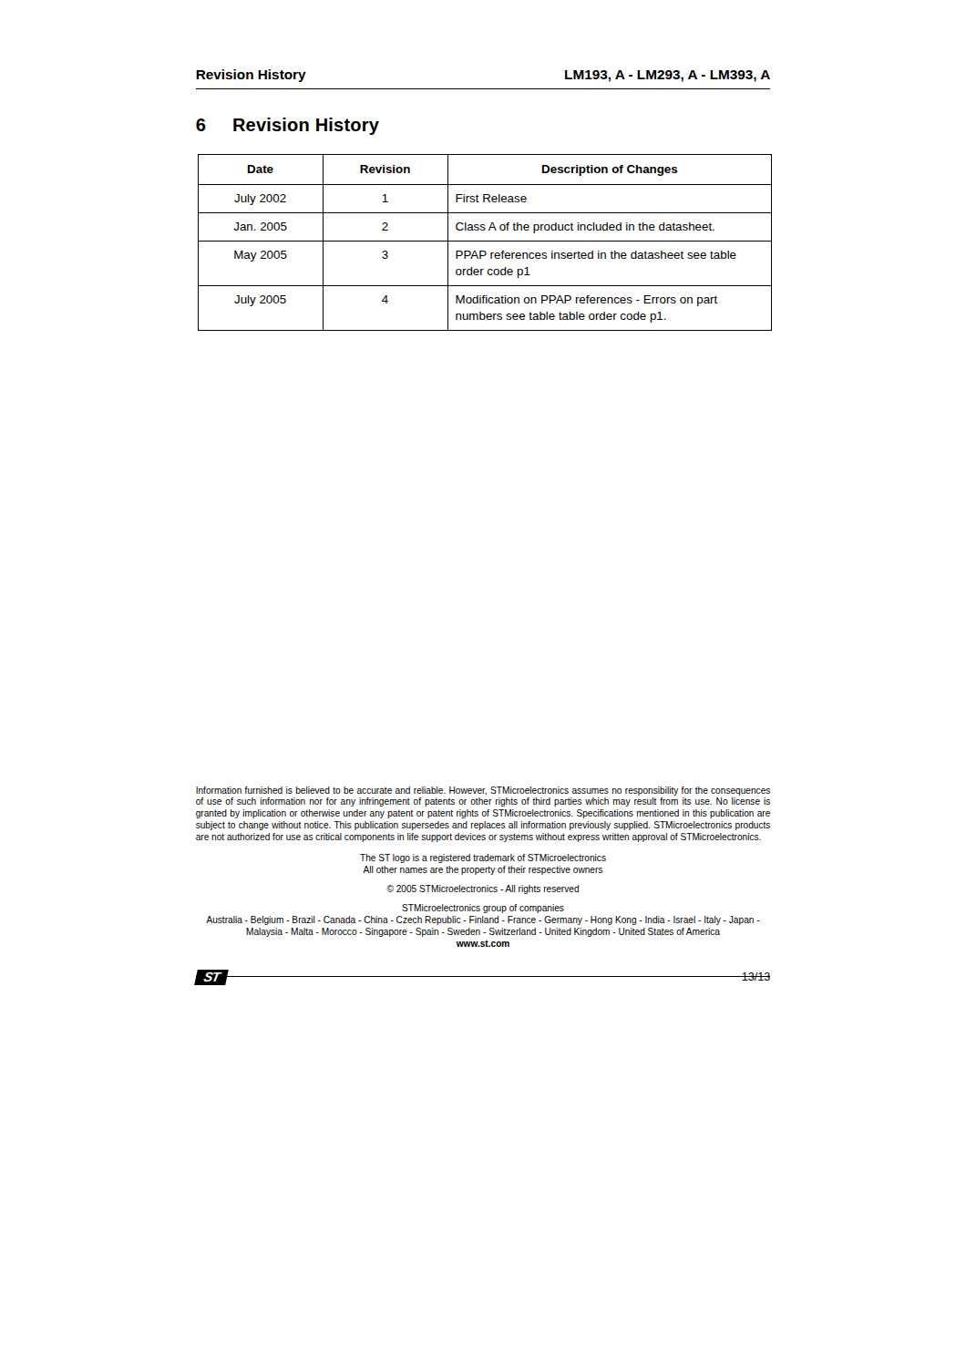Revision History
LM193, A - LM293, A - LM393, A
6 Revision History
| Date | Revision | Description of Changes |
| --- | --- | --- |
| July 2002 | 1 | First Release |
| Jan. 2005 | 2 | Class A of the product included in the datasheet. |
| May 2005 | 3 | PPAP references inserted in the datasheet see table order code p1 |
| July 2005 | 4 | Modification on PPAP references - Errors on part numbers see table table order code p1. |
Information furnished is believed to be accurate and reliable. However, STMicroelectronics assumes no responsibility for the consequences of use of such information nor for any infringement of patents or other rights of third parties which may result from its use. No license is granted by implication or otherwise under any patent or patent rights of STMicroelectronics. Specifications mentioned in this publication are subject to change without notice. This publication supersedes and replaces all information previously supplied. STMicroelectronics products are not authorized for use as critical components in life support devices or systems without express written approval of STMicroelectronics.
The ST logo is a registered trademark of STMicroelectronics
All other names are the property of their respective owners
© 2005 STMicroelectronics - All rights reserved
STMicroelectronics group of companies
Australia - Belgium - Brazil - Canada - China - Czech Republic - Finland - France - Germany - Hong Kong - India - Israel - Italy - Japan -
Malaysia - Malta - Morocco - Singapore - Spain - Sweden - Switzerland - United Kingdom - United States of America
www.st.com
ST
13/13